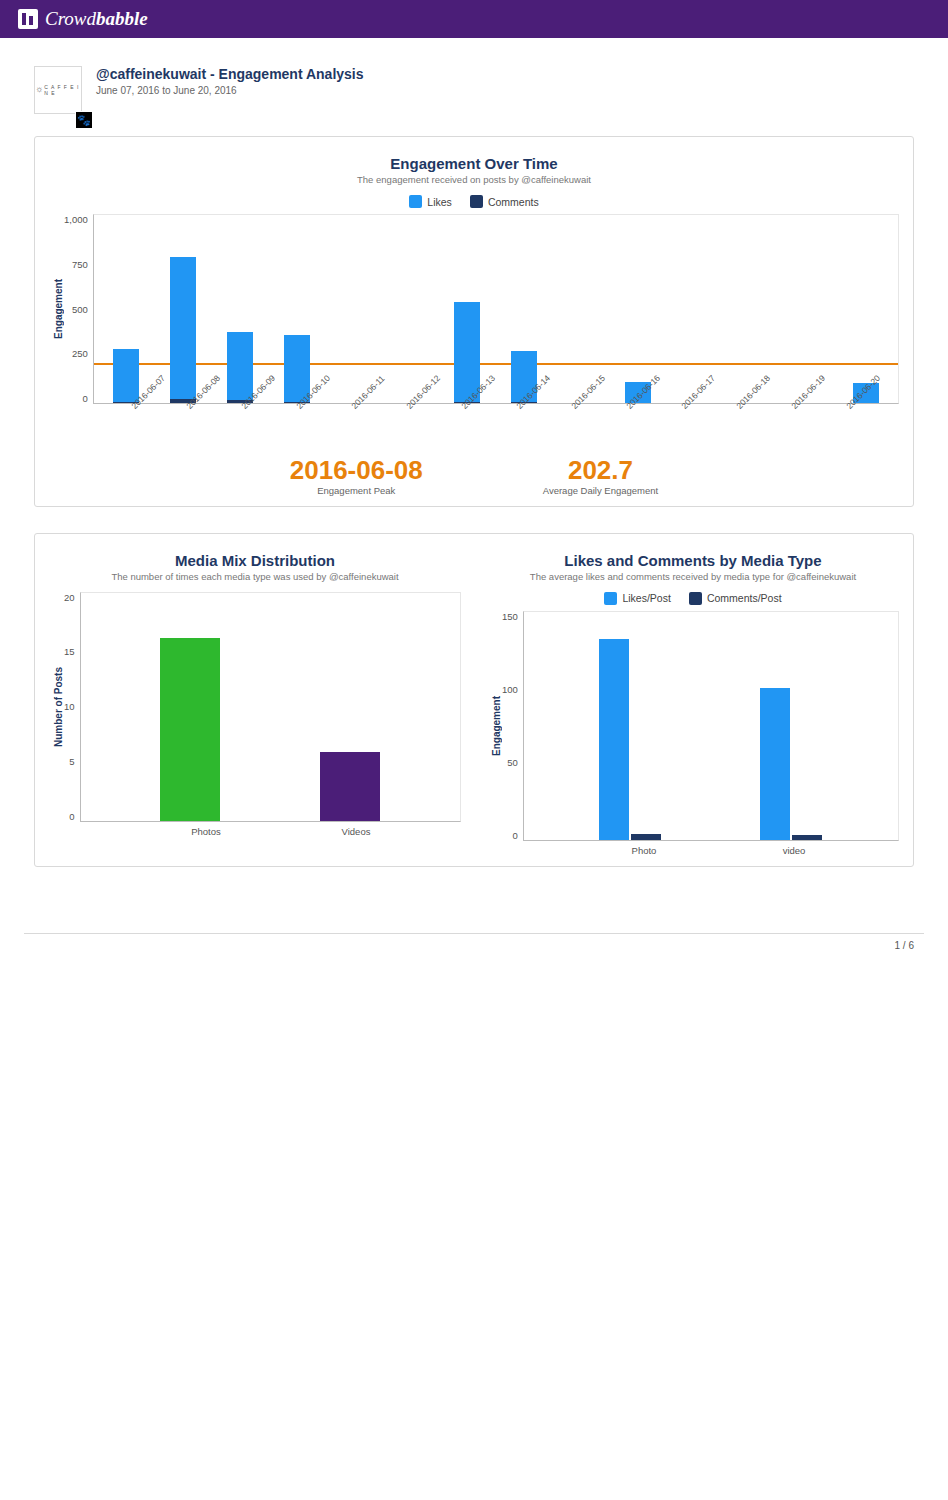Crowdbabble
☼ C A F F E I N E 🐾
@caffeinekuwait - Engagement Analysis
June 07, 2016 to June 20, 2016
Engagement Over Time
The engagement received on posts by @caffeinekuwait
Likes Comments
Engagement
1,000
750
500
250
0
2016-06-07
2016-06-08
2016-06-09
2016-06-10
2016-06-11
2016-06-12
2016-06-13
2016-06-14
2016-06-15
2016-06-16
2016-06-17
2016-06-18
2016-06-19
2016-06-20
2016-06-08
Engagement Peak
202.7
Average Daily Engagement
Media Mix Distribution
The number of times each media type was used by @caffeinekuwait
Number of Posts
20
15
10
5
0
Photos
Videos
Likes and Comments by Media Type
The average likes and comments received by media type for @caffeinekuwait
Likes/Post Comments/Post
Engagement
150
100
50
0
Photo
video
1 / 6